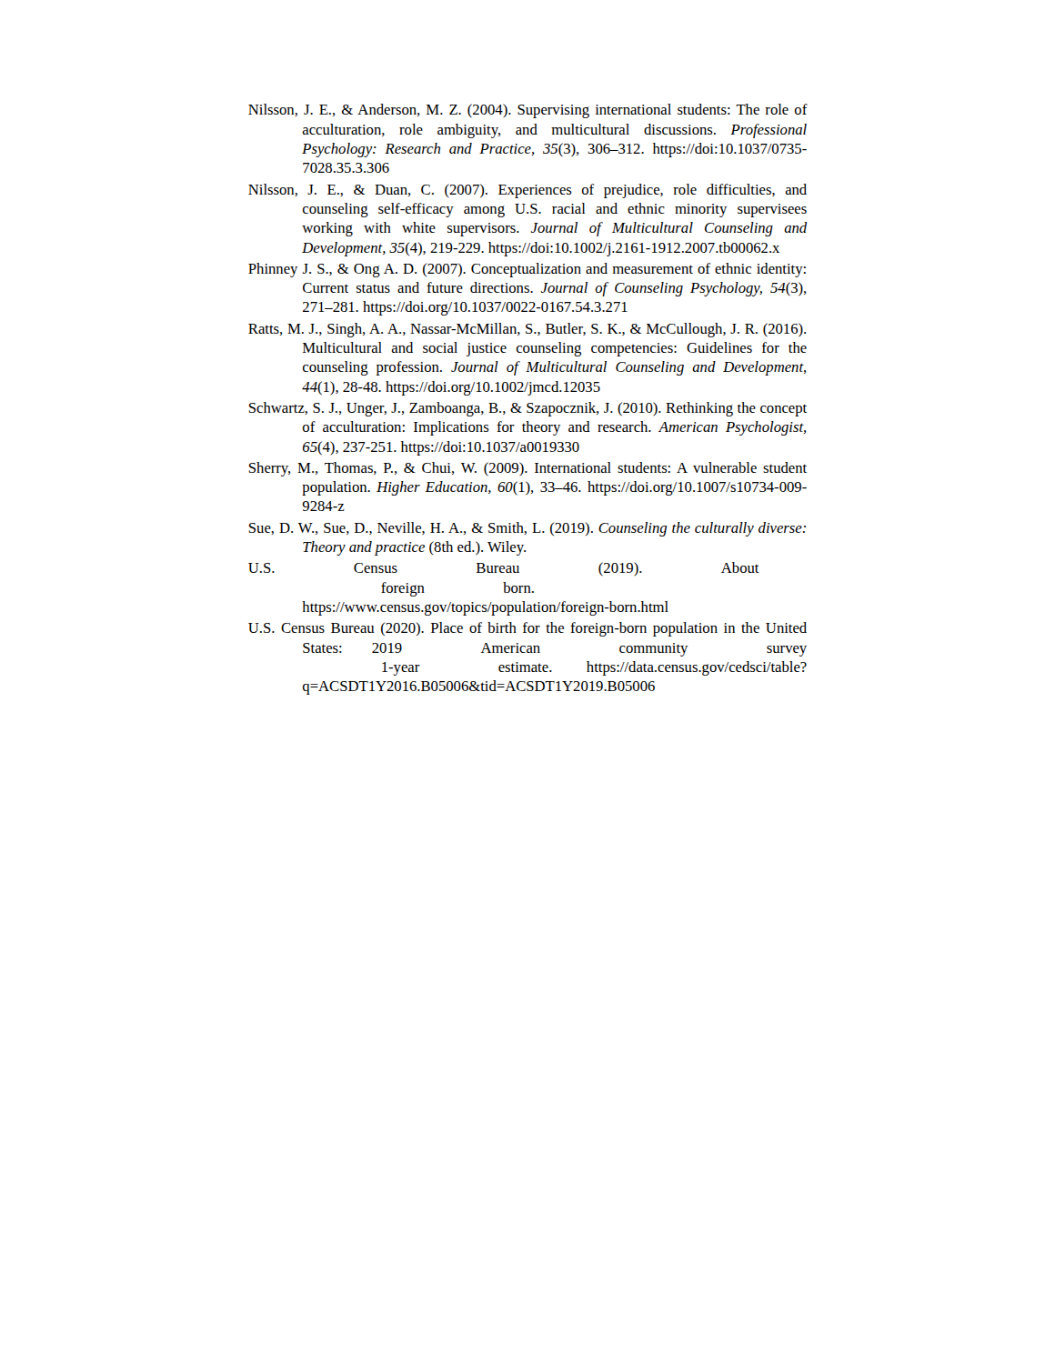Nilsson, J. E., & Anderson, M. Z. (2004). Supervising international students: The role of acculturation, role ambiguity, and multicultural discussions. Professional Psychology: Research and Practice, 35(3), 306–312. https://doi:10.1037/0735-7028.35.3.306
Nilsson, J. E., & Duan, C. (2007). Experiences of prejudice, role difficulties, and counseling self-efficacy among U.S. racial and ethnic minority supervisees working with white supervisors. Journal of Multicultural Counseling and Development, 35(4), 219-229. https://doi:10.1002/j.2161-1912.2007.tb00062.x
Phinney J. S., & Ong A. D. (2007). Conceptualization and measurement of ethnic identity: Current status and future directions. Journal of Counseling Psychology, 54(3), 271–281. https://doi.org/10.1037/0022-0167.54.3.271
Ratts, M. J., Singh, A. A., Nassar-McMillan, S., Butler, S. K., & McCullough, J. R. (2016). Multicultural and social justice counseling competencies: Guidelines for the counseling profession. Journal of Multicultural Counseling and Development, 44(1), 28-48. https://doi.org/10.1002/jmcd.12035
Schwartz, S. J., Unger, J., Zamboanga, B., & Szapocznik, J. (2010). Rethinking the concept of acculturation: Implications for theory and research. American Psychologist, 65(4), 237-251. https://doi:10.1037/a0019330
Sherry, M., Thomas, P., & Chui, W. (2009). International students: A vulnerable student population. Higher Education, 60(1), 33–46. https://doi.org/10.1007/s10734-009-9284-z
Sue, D. W., Sue, D., Neville, H. A., & Smith, L. (2019). Counseling the culturally diverse: Theory and practice (8th ed.). Wiley.
U.S. Census Bureau (2019). About foreign born. https://www.census.gov/topics/population/foreign-born.html
U.S. Census Bureau (2020). Place of birth for the foreign-born population in the United States: 2019 American community survey 1-year estimate. https://data.census.gov/cedsci/table?q=ACSDT1Y2016.B05006&tid=ACSDT1Y2019.B05006